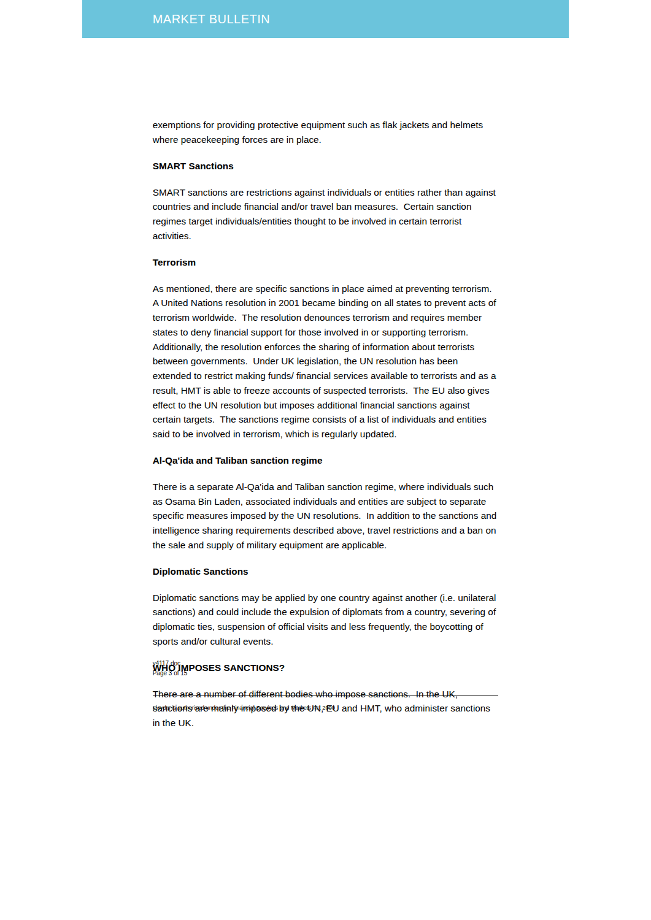MARKET BULLETIN
exemptions for providing protective equipment such as flak jackets and helmets where peacekeeping forces are in place.
SMART Sanctions
SMART sanctions are restrictions against individuals or entities rather than against countries and include financial and/or travel ban measures. Certain sanction regimes target individuals/entities thought to be involved in certain terrorist activities.
Terrorism
As mentioned, there are specific sanctions in place aimed at preventing terrorism. A United Nations resolution in 2001 became binding on all states to prevent acts of terrorism worldwide. The resolution denounces terrorism and requires member states to deny financial support for those involved in or supporting terrorism. Additionally, the resolution enforces the sharing of information about terrorists between governments. Under UK legislation, the UN resolution has been extended to restrict making funds/ financial services available to terrorists and as a result, HMT is able to freeze accounts of suspected terrorists. The EU also gives effect to the UN resolution but imposes additional financial sanctions against certain targets. The sanctions regime consists of a list of individuals and entities said to be involved in terrorism, which is regularly updated.
Al-Qa'ida and Taliban sanction regime
There is a separate Al-Qa'ida and Taliban sanction regime, where individuals such as Osama Bin Laden, associated individuals and entities are subject to separate specific measures imposed by the UN resolutions. In addition to the sanctions and intelligence sharing requirements described above, travel restrictions and a ban on the sale and supply of military equipment are applicable.
Diplomatic Sanctions
Diplomatic sanctions may be applied by one country against another (i.e. unilateral sanctions) and could include the expulsion of diplomats from a country, severing of diplomatic ties, suspension of official visits and less frequently, the boycotting of sports and/or cultural events.
WHO IMPOSES SANCTIONS?
There are a number of different bodies who impose sanctions. In the UK, sanctions are mainly imposed by the UN, EU and HMT, who administer sanctions in the UK.
y4117.doc
Page 3 of 15
Lloyd's is authorised under the Financial Services and Markets Act 2000